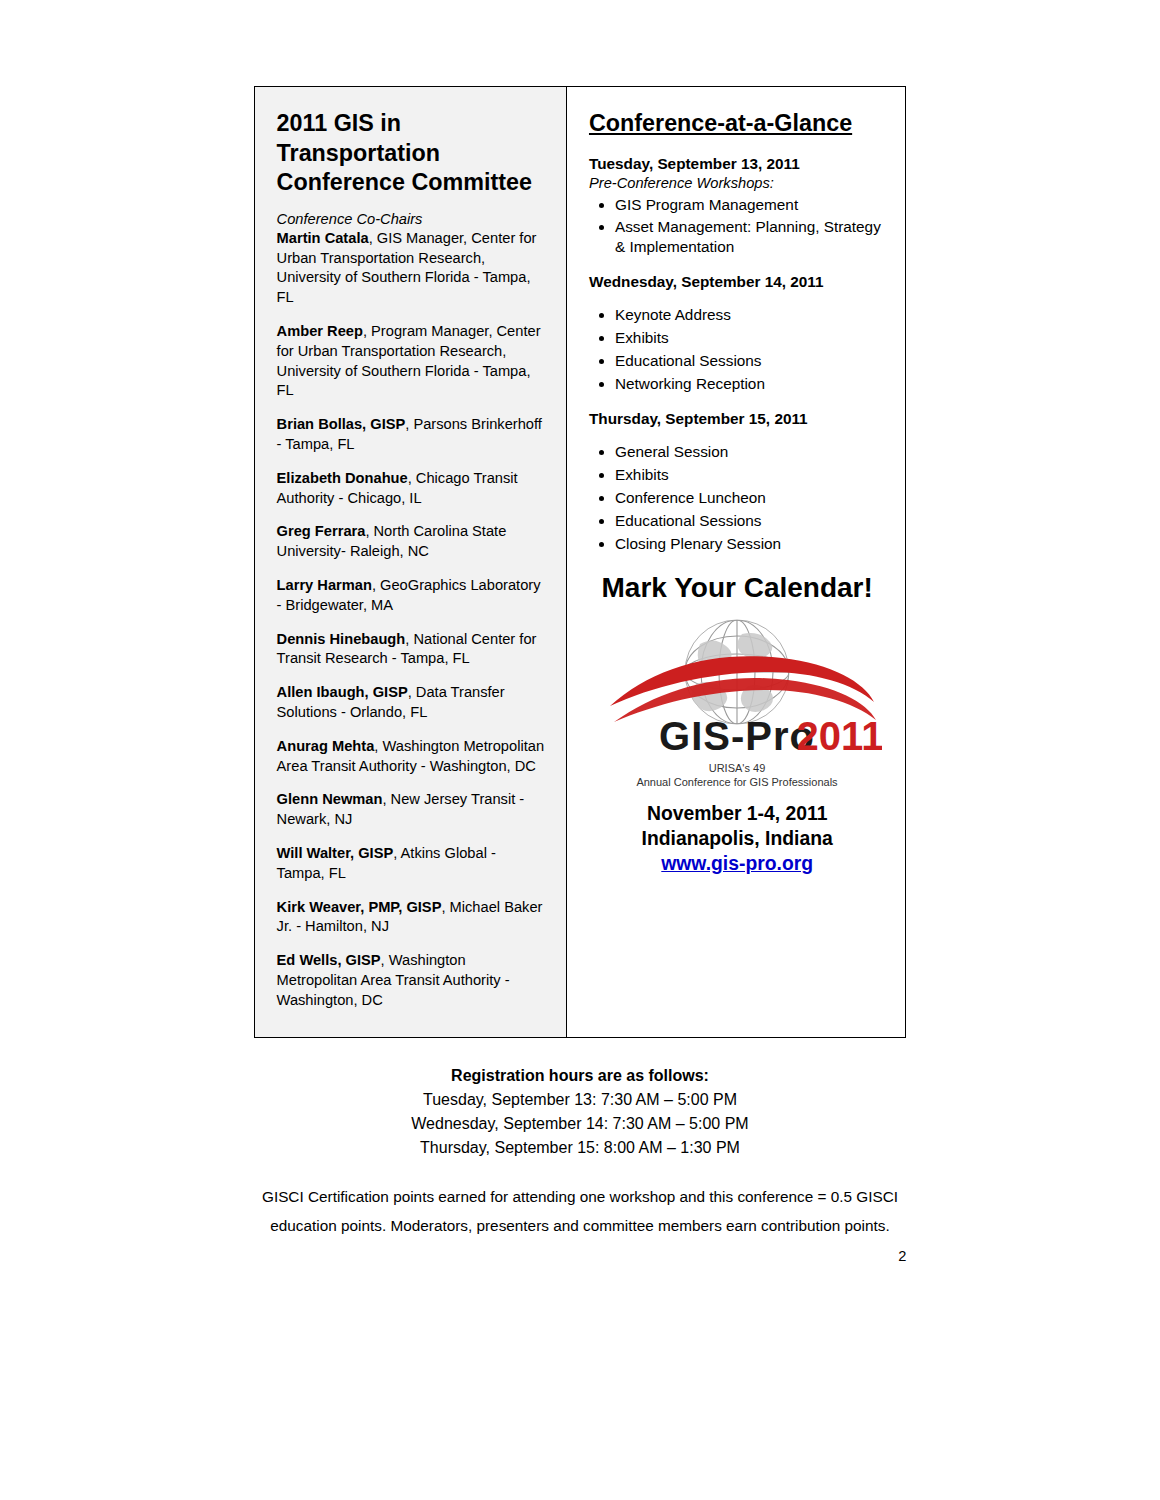2011 GIS in Transportation
Conference Committee
Conference Co-Chairs
Martin Catala, GIS Manager, Center for Urban Transportation Research, University of Southern Florida - Tampa, FL
Amber Reep, Program Manager, Center for Urban Transportation Research, University of Southern Florida - Tampa, FL
Brian Bollas, GISP, Parsons Brinkerhoff - Tampa, FL
Elizabeth Donahue, Chicago Transit Authority - Chicago, IL
Greg Ferrara, North Carolina State University- Raleigh, NC
Larry Harman, GeoGraphics Laboratory - Bridgewater, MA
Dennis Hinebaugh, National Center for Transit Research - Tampa, FL
Allen Ibaugh, GISP, Data Transfer Solutions - Orlando, FL
Anurag Mehta, Washington Metropolitan Area Transit Authority - Washington, DC
Glenn Newman, New Jersey Transit - Newark, NJ
Will Walter, GISP, Atkins Global - Tampa, FL
Kirk Weaver, PMP, GISP, Michael Baker Jr. - Hamilton, NJ
Ed Wells, GISP, Washington Metropolitan Area Transit Authority - Washington, DC
Conference-at-a-Glance
Tuesday, September 13, 2011
Pre-Conference Workshops:
GIS Program Management
Asset Management: Planning, Strategy & Implementation
Wednesday, September 14, 2011
Keynote Address
Exhibits
Educational Sessions
Networking Reception
Thursday, September 15, 2011
General Session
Exhibits
Conference Luncheon
Educational Sessions
Closing Plenary Session
Mark Your Calendar!
GIS-Pro GIS-Pro 2011 2011 URISA's 49 URISA's 49th Annual Conference for GIS Professionals Annual Conference for GIS Professionals
November 1-4, 2011
Indianapolis, Indiana
www.gis-pro.org
Registration hours are as follows:
Tuesday, September 13: 7:30 AM – 5:00 PM
Wednesday, September 14: 7:30 AM – 5:00 PM
Thursday, September 15: 8:00 AM – 1:30 PM
GISCI Certification points earned for attending one workshop and this conference = 0.5 GISCI education points. Moderators, presenters and committee members earn contribution points.
2